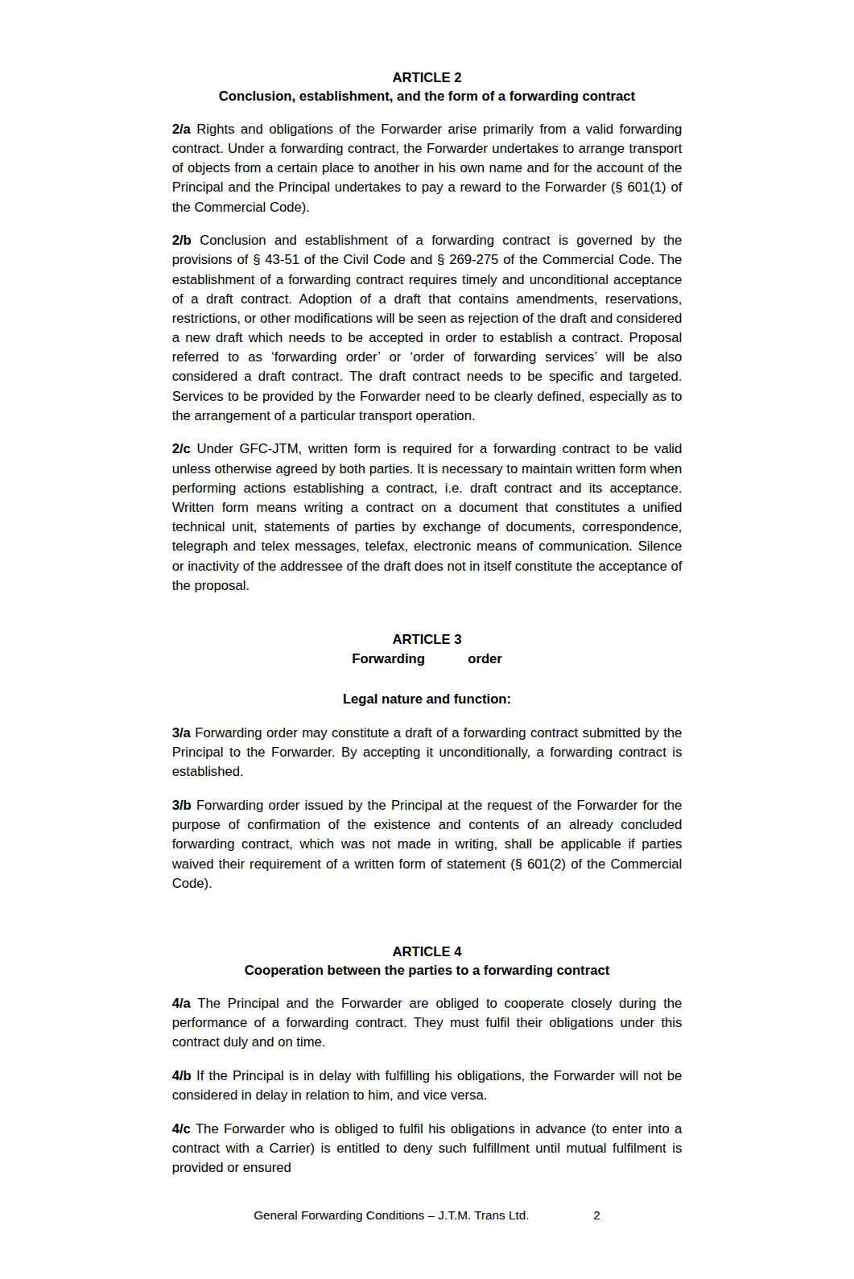ARTICLE 2
Conclusion, establishment, and the form of a forwarding contract
2/a Rights and obligations of the Forwarder arise primarily from a valid forwarding contract. Under a forwarding contract, the Forwarder undertakes to arrange transport of objects from a certain place to another in his own name and for the account of the Principal and the Principal undertakes to pay a reward to the Forwarder (§ 601(1) of the Commercial Code).
2/b Conclusion and establishment of a forwarding contract is governed by the provisions of § 43-51 of the Civil Code and § 269-275 of the Commercial Code. The establishment of a forwarding contract requires timely and unconditional acceptance of a draft contract. Adoption of a draft that contains amendments, reservations, restrictions, or other modifications will be seen as rejection of the draft and considered a new draft which needs to be accepted in order to establish a contract. Proposal referred to as ‘forwarding order’ or ‘order of forwarding services’ will be also considered a draft contract. The draft contract needs to be specific and targeted. Services to be provided by the Forwarder need to be clearly defined, especially as to the arrangement of a particular transport operation.
2/c Under GFC-JTM, written form is required for a forwarding contract to be valid unless otherwise agreed by both parties. It is necessary to maintain written form when performing actions establishing a contract, i.e. draft contract and its acceptance. Written form means writing a contract on a document that constitutes a unified technical unit, statements of parties by exchange of documents, correspondence, telegraph and telex messages, telefax, electronic means of communication. Silence or inactivity of the addressee of the draft does not in itself constitute the acceptance of the proposal.
ARTICLE 3
Forwarding order
Legal nature and function:
3/a Forwarding order may constitute a draft of a forwarding contract submitted by the Principal to the Forwarder. By accepting it unconditionally, a forwarding contract is established.
3/b Forwarding order issued by the Principal at the request of the Forwarder for the purpose of confirmation of the existence and contents of an already concluded forwarding contract, which was not made in writing, shall be applicable if parties waived their requirement of a written form of statement (§ 601(2) of the Commercial Code).
ARTICLE 4
Cooperation between the parties to a forwarding contract
4/a The Principal and the Forwarder are obliged to cooperate closely during the performance of a forwarding contract. They must fulfil their obligations under this contract duly and on time.
4/b If the Principal is in delay with fulfilling his obligations, the Forwarder will not be considered in delay in relation to him, and vice versa.
4/c The Forwarder who is obliged to fulfil his obligations in advance (to enter into a contract with a Carrier) is entitled to deny such fulfillment until mutual fulfilment is provided or ensured
General Forwarding Conditions – J.T.M. Trans Ltd. 2